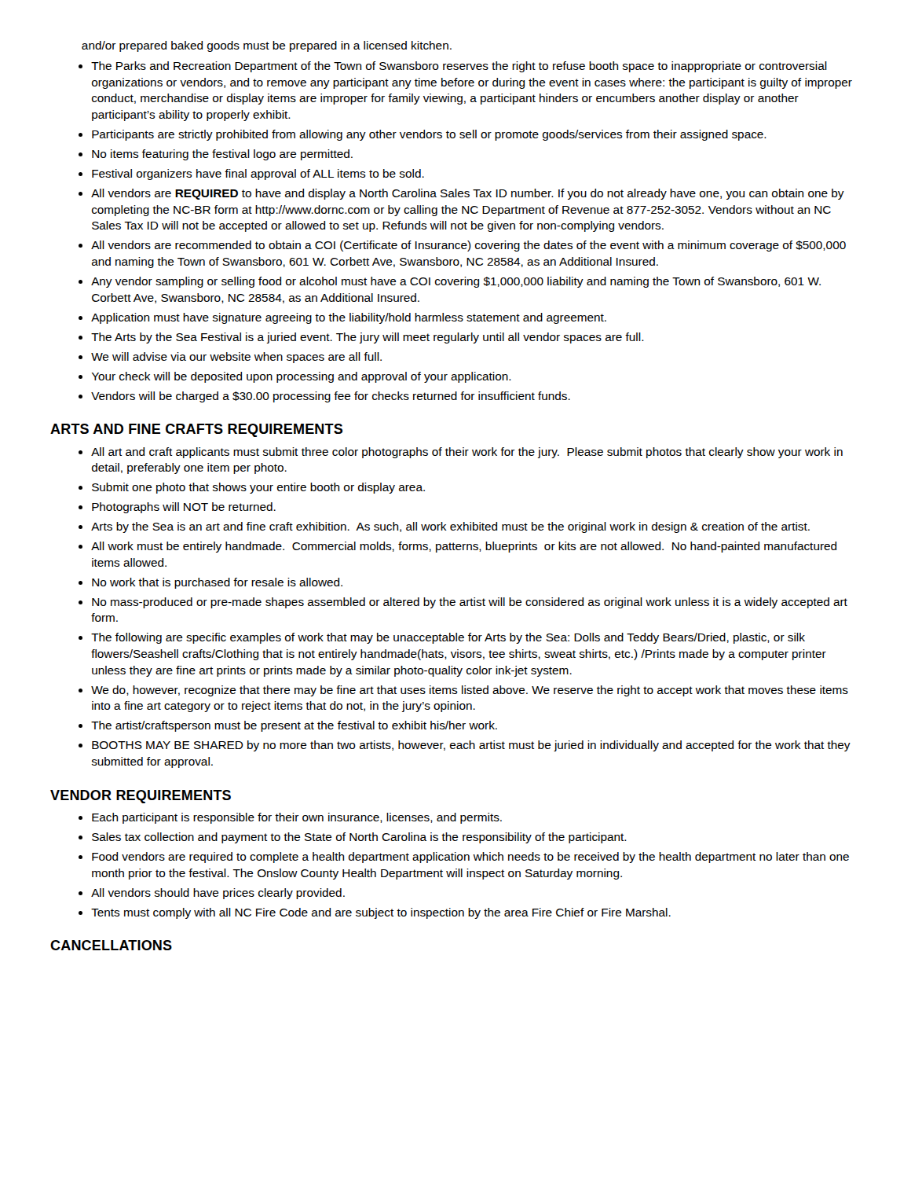and/or prepared baked goods must be prepared in a licensed kitchen.
The Parks and Recreation Department of the Town of Swansboro reserves the right to refuse booth space to inappropriate or controversial organizations or vendors, and to remove any participant any time before or during the event in cases where: the participant is guilty of improper conduct, merchandise or display items are improper for family viewing, a participant hinders or encumbers another display or another participant’s ability to properly exhibit.
Participants are strictly prohibited from allowing any other vendors to sell or promote goods/services from their assigned space.
No items featuring the festival logo are permitted.
Festival organizers have final approval of ALL items to be sold.
All vendors are REQUIRED to have and display a North Carolina Sales Tax ID number. If you do not already have one, you can obtain one by completing the NC-BR form at http://www.dornc.com or by calling the NC Department of Revenue at 877-252-3052. Vendors without an NC Sales Tax ID will not be accepted or allowed to set up. Refunds will not be given for non-complying vendors.
All vendors are recommended to obtain a COI (Certificate of Insurance) covering the dates of the event with a minimum coverage of $500,000 and naming the Town of Swansboro, 601 W. Corbett Ave, Swansboro, NC 28584, as an Additional Insured.
Any vendor sampling or selling food or alcohol must have a COI covering $1,000,000 liability and naming the Town of Swansboro, 601 W. Corbett Ave, Swansboro, NC 28584, as an Additional Insured.
Application must have signature agreeing to the liability/hold harmless statement and agreement.
The Arts by the Sea Festival is a juried event. The jury will meet regularly until all vendor spaces are full.
We will advise via our website when spaces are all full.
Your check will be deposited upon processing and approval of your application.
Vendors will be charged a $30.00 processing fee for checks returned for insufficient funds.
ARTS AND FINE CRAFTS REQUIREMENTS
All art and craft applicants must submit three color photographs of their work for the jury. Please submit photos that clearly show your work in detail, preferably one item per photo.
Submit one photo that shows your entire booth or display area.
Photographs will NOT be returned.
Arts by the Sea is an art and fine craft exhibition. As such, all work exhibited must be the original work in design & creation of the artist.
All work must be entirely handmade. Commercial molds, forms, patterns, blueprints or kits are not allowed. No hand-painted manufactured items allowed.
No work that is purchased for resale is allowed.
No mass-produced or pre-made shapes assembled or altered by the artist will be considered as original work unless it is a widely accepted art form.
The following are specific examples of work that may be unacceptable for Arts by the Sea: Dolls and Teddy Bears/Dried, plastic, or silk flowers/Seashell crafts/Clothing that is not entirely handmade(hats, visors, tee shirts, sweat shirts, etc.) /Prints made by a computer printer unless they are fine art prints or prints made by a similar photo-quality color ink-jet system.
We do, however, recognize that there may be fine art that uses items listed above. We reserve the right to accept work that moves these items into a fine art category or to reject items that do not, in the jury’s opinion.
The artist/craftsperson must be present at the festival to exhibit his/her work.
BOOTHS MAY BE SHARED by no more than two artists, however, each artist must be juried in individually and accepted for the work that they submitted for approval.
VENDOR REQUIREMENTS
Each participant is responsible for their own insurance, licenses, and permits.
Sales tax collection and payment to the State of North Carolina is the responsibility of the participant.
Food vendors are required to complete a health department application which needs to be received by the health department no later than one month prior to the festival. The Onslow County Health Department will inspect on Saturday morning.
All vendors should have prices clearly provided.
Tents must comply with all NC Fire Code and are subject to inspection by the area Fire Chief or Fire Marshal.
CANCELLATIONS